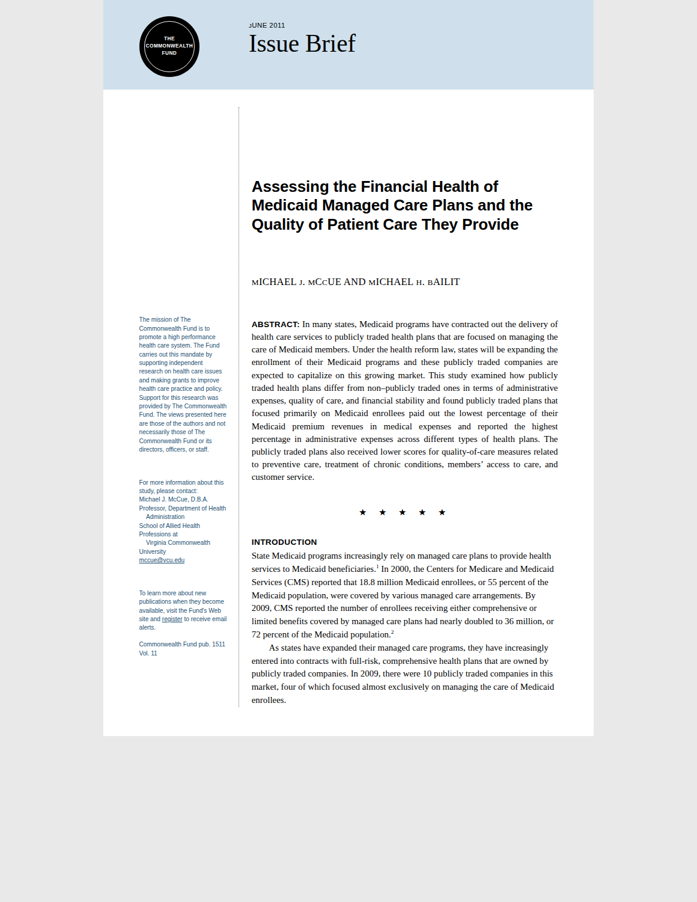THE
COMMONWEALTH
FUND
JUNE 2011
Issue Brief
The mission of The Commonwealth Fund is to promote a high performance health care system. The Fund carries out this mandate by supporting independent research on health care issues and making grants to improve health care practice and policy. Support for this research was provided by The Commonwealth Fund. The views presented here are those of the authors and not necessarily those of The Commonwealth Fund or its directors, officers, or staff.
For more information about this study, please contact:
Michael J. McCue, D.B.A.
Professor, Department of Health
Administration
School of Allied Health Professions at
Virginia Commonwealth University
mccue@vcu.edu
To learn more about new publications when they become available, visit the Fund's Web site and register to receive email alerts.
Commonwealth Fund pub. 1511
Vol. 11
Assessing the Financial Health of Medicaid Managed Care Plans and the Quality of Patient Care They Provide
MICHAEL J. MCCUE AND MICHAEL H. BAILIT
ABSTRACT: In many states, Medicaid programs have contracted out the delivery of health care services to publicly traded health plans that are focused on managing the care of Medicaid members. Under the health reform law, states will be expanding the enrollment of their Medicaid programs and these publicly traded companies are expected to capitalize on this growing market. This study examined how publicly traded health plans differ from non–publicly traded ones in terms of administrative expenses, quality of care, and financial stability and found publicly traded plans that focused primarily on Medicaid enrollees paid out the lowest percentage of their Medicaid premium revenues in medical expenses and reported the highest percentage in administrative expenses across different types of health plans. The publicly traded plans also received lower scores for quality-of-care measures related to preventive care, treatment of chronic conditions, members’ access to care, and customer service.
★ ★ ★ ★ ★
INTRODUCTION
State Medicaid programs increasingly rely on managed care plans to provide health services to Medicaid beneficiaries.1 In 2000, the Centers for Medicare and Medicaid Services (CMS) reported that 18.8 million Medicaid enrollees, or 55 percent of the Medicaid population, were covered by various managed care arrangements. By 2009, CMS reported the number of enrollees receiving either comprehensive or limited benefits covered by managed care plans had nearly doubled to 36 million, or 72 percent of the Medicaid population.2
As states have expanded their managed care programs, they have increasingly entered into contracts with full-risk, comprehensive health plans that are owned by publicly traded companies. In 2009, there were 10 publicly traded companies in this market, four of which focused almost exclusively on managing the care of Medicaid enrollees.